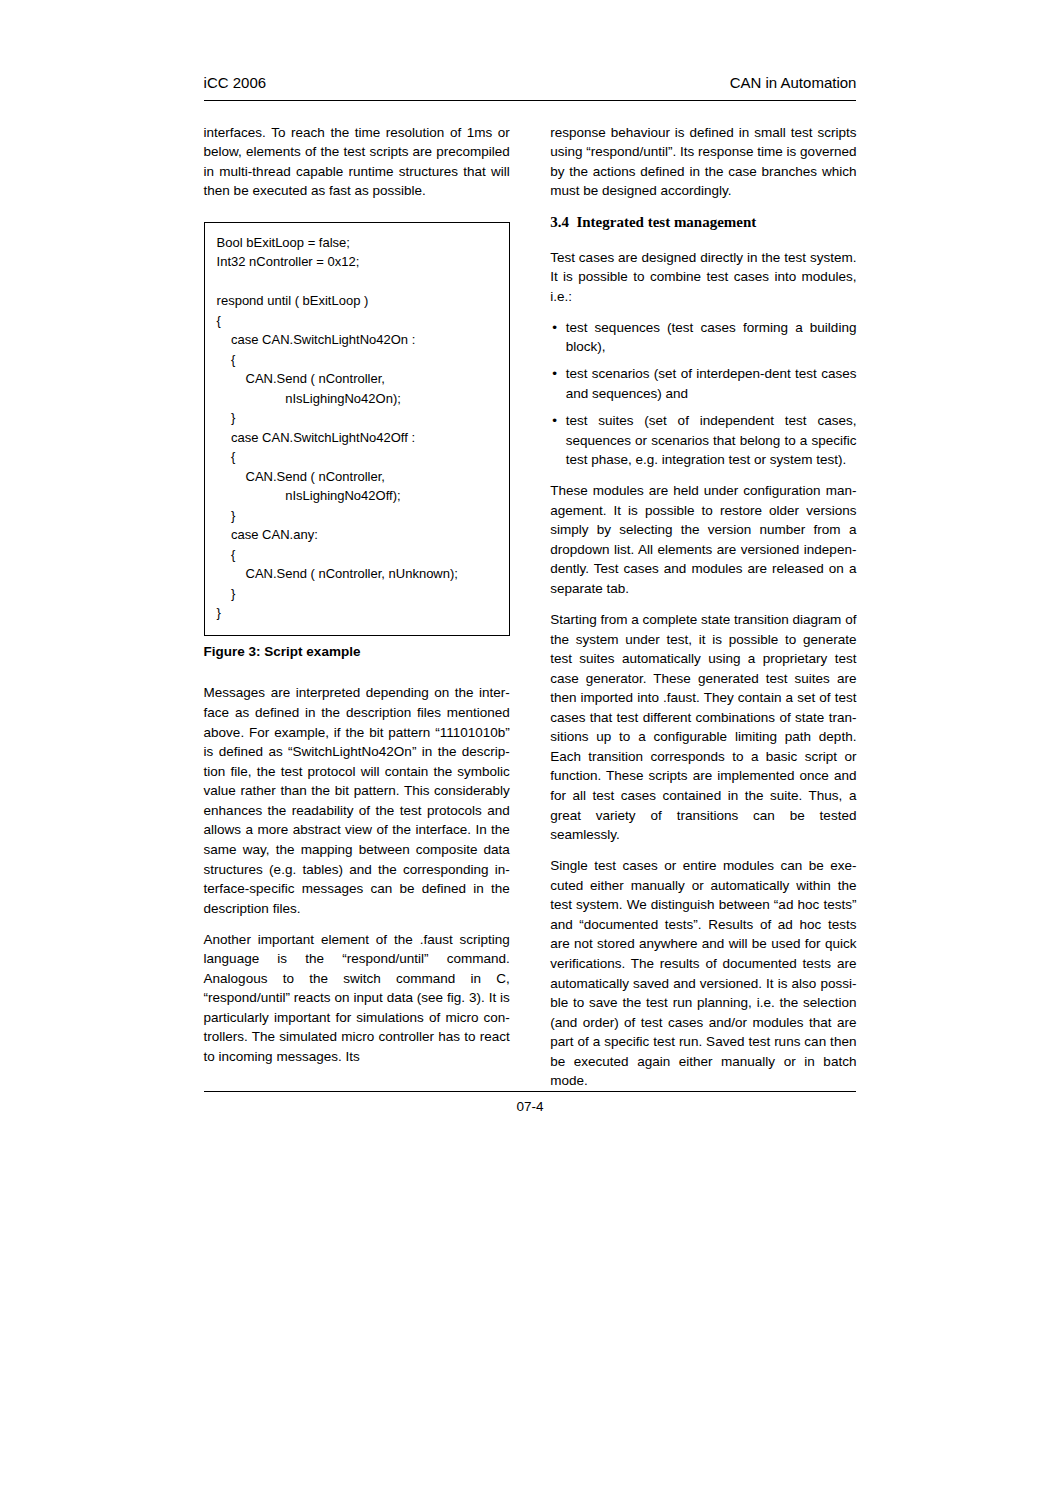iCC 2006 CAN in Automation
interfaces. To reach the time resolution of 1ms or below, elements of the test scripts are precompiled in multi-thread capable runtime structures that will then be executed as fast as possible.
Bool bExitLoop = false; Int32 nController = 0x12; respond until ( bExitLoop ) { case CAN.SwitchLightNo42On : { CAN.Send ( nController, nIsLighingNo42On); } case CAN.SwitchLightNo42Off : { CAN.Send ( nController, nIsLighingNo42Off); } case CAN.any: { CAN.Send ( nController, nUnknown); } }
Figure 3: Script example
Messages are interpreted depending on the interface as defined in the description files mentioned above. For example, if the bit pattern “11101010b” is defined as “SwitchLightNo42On” in the description file, the test protocol will contain the symbolic value rather than the bit pattern. This considerably enhances the readability of the test protocols and allows a more abstract view of the interface. In the same way, the mapping between composite data structures (e.g. tables) and the corresponding interface-specific messages can be defined in the description files.
Another important element of the .faust scripting language is the “respond/until” command. Analogous to the switch command in C, “respond/until” reacts on input data (see fig. 3). It is particularly important for simulations of micro controllers. The simulated micro controller has to react to incoming messages. Its
response behaviour is defined in small test scripts using “respond/until”. Its response time is governed by the actions defined in the case branches which must be designed accordingly.
3.4 Integrated test management
Test cases are designed directly in the test system. It is possible to combine test cases into modules, i.e.:
test sequences (test cases forming a building block),
test scenarios (set of interdepen-dent test cases and sequences) and
test suites (set of independent test cases, sequences or scenarios that belong to a specific test phase, e.g. integration test or system test).
These modules are held under configuration management. It is possible to restore older versions simply by selecting the version number from a dropdown list. All elements are versioned independently. Test cases and modules are released on a separate tab.
Starting from a complete state transition diagram of the system under test, it is possible to generate test suites automatically using a proprietary test case generator. These generated test suites are then imported into .faust. They contain a set of test cases that test different combinations of state transitions up to a configurable limiting path depth. Each transition corresponds to a basic script or function. These scripts are implemented once and for all test cases contained in the suite. Thus, a great variety of transitions can be tested seamlessly.
Single test cases or entire modules can be executed either manually or automatically within the test system. We distinguish between “ad hoc tests” and “documented tests”. Results of ad hoc tests are not stored anywhere and will be used for quick verifications. The results of documented tests are automatically saved and versioned. It is also possible to save the test run planning, i.e. the selection (and order) of test cases and/or modules that are part of a specific test run. Saved test runs can then be executed again either manually or in batch mode.
07-4